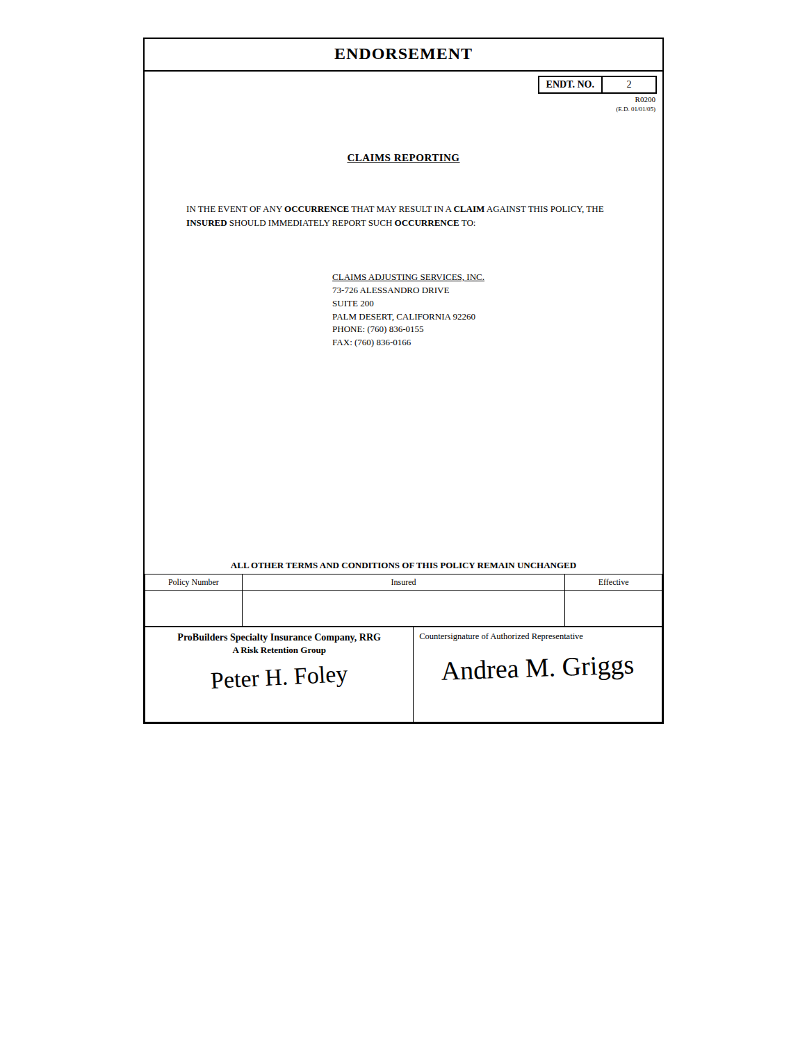ENDORSEMENT
ENDT. NO.
2
R0200
(E.D. 01/01/05)
CLAIMS REPORTING
IN THE EVENT OF ANY OCCURRENCE THAT MAY RESULT IN A CLAIM AGAINST THIS POLICY, THE INSURED SHOULD IMMEDIATELY REPORT SUCH OCCURRENCE TO:
CLAIMS ADJUSTING SERVICES, INC.
73-726 ALESSANDRO DRIVE
SUITE 200
PALM DESERT, CALIFORNIA 92260
PHONE: (760) 836-0155
FAX: (760) 836-0166
ALL OTHER TERMS AND CONDITIONS OF THIS POLICY REMAIN UNCHANGED
| Policy Number | Insured | Effective |
| ProBuilders Specialty Insurance Company, RRG A Risk Retention Group Peter H. Foley | Countersignature of Authorized Representative Andrea M. Griggs |